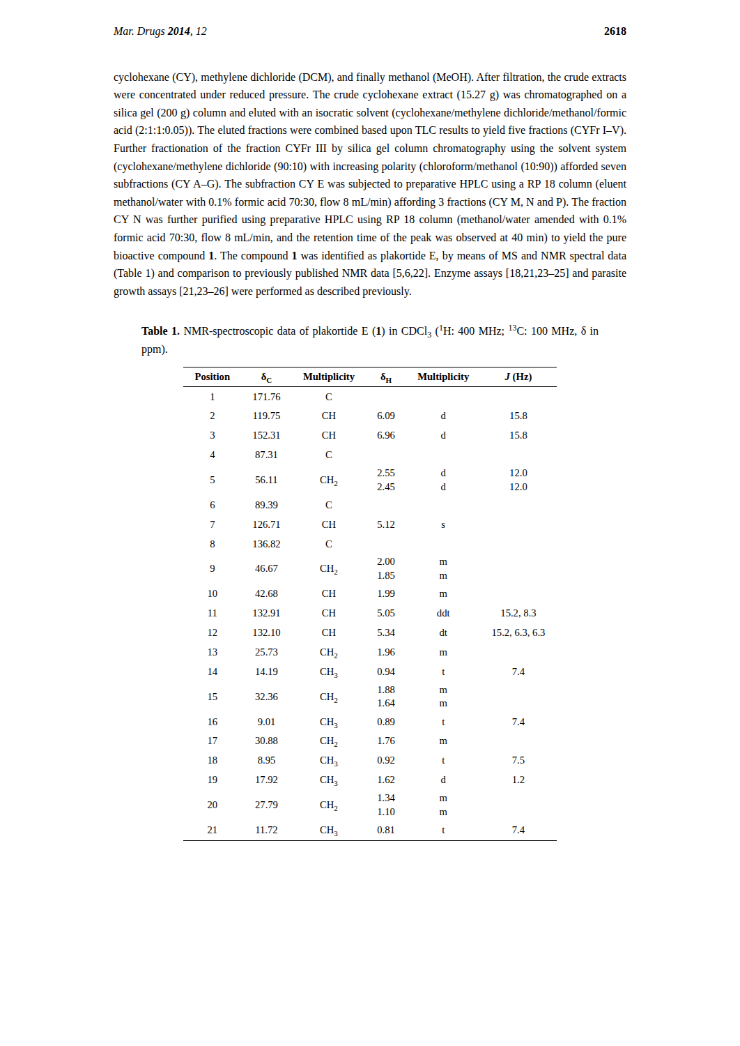Mar. Drugs 2014, 12 2618
cyclohexane (CY), methylene dichloride (DCM), and finally methanol (MeOH). After filtration, the crude extracts were concentrated under reduced pressure. The crude cyclohexane extract (15.27 g) was chromatographed on a silica gel (200 g) column and eluted with an isocratic solvent (cyclohexane/methylene dichloride/methanol/formic acid (2:1:1:0.05)). The eluted fractions were combined based upon TLC results to yield five fractions (CYFr I–V). Further fractionation of the fraction CYFr III by silica gel column chromatography using the solvent system (cyclohexane/methylene dichloride (90:10) with increasing polarity (chloroform/methanol (10:90)) afforded seven subfractions (CY A–G). The subfraction CY E was subjected to preparative HPLC using a RP 18 column (eluent methanol/water with 0.1% formic acid 70:30, flow 8 mL/min) affording 3 fractions (CY M, N and P). The fraction CY N was further purified using preparative HPLC using RP 18 column (methanol/water amended with 0.1% formic acid 70:30, flow 8 mL/min, and the retention time of the peak was observed at 40 min) to yield the pure bioactive compound 1. The compound 1 was identified as plakortide E, by means of MS and NMR spectral data (Table 1) and comparison to previously published NMR data [5,6,22]. Enzyme assays [18,21,23–25] and parasite growth assays [21,23–26] were performed as described previously.
Table 1. NMR-spectroscopic data of plakortide E (1) in CDCl3 (1H: 400 MHz; 13C: 100 MHz, δ in ppm).
| Position | δ C | Multiplicity | δ H | Multiplicity | J (Hz) |
| --- | --- | --- | --- | --- | --- |
| 1 | 171.76 | C | | | |
| 2 | 119.75 | CH | 6.09 | d | 15.8 |
| 3 | 152.31 | CH | 6.96 | d | 15.8 |
| 4 | 87.31 | C | | | |
| 5 | 56.11 | CH 2 | 2.55 2.45 | d d | 12.0 12.0 |
| 6 | 89.39 | C | | | |
| 7 | 126.71 | CH | 5.12 | s | |
| 8 | 136.82 | C | | | |
| 9 | 46.67 | CH 2 | 2.00 1.85 | m m | |
| 10 | 42.68 | CH | 1.99 | m | |
| 11 | 132.91 | CH | 5.05 | ddt | 15.2, 8.3 |
| 12 | 132.10 | CH | 5.34 | dt | 15.2, 6.3, 6.3 |
| 13 | 25.73 | CH 2 | 1.96 | m | |
| 14 | 14.19 | CH 3 | 0.94 | t | 7.4 |
| 15 | 32.36 | CH 2 | 1.88 1.64 | m m | |
| 16 | 9.01 | CH 3 | 0.89 | t | 7.4 |
| 17 | 30.88 | CH 2 | 1.76 | m | |
| 18 | 8.95 | CH 3 | 0.92 | t | 7.5 |
| 19 | 17.92 | CH 3 | 1.62 | d | 1.2 |
| 20 | 27.79 | CH 2 | 1.34 1.10 | m m | |
| 21 | 11.72 | CH 3 | 0.81 | t | 7.4 |